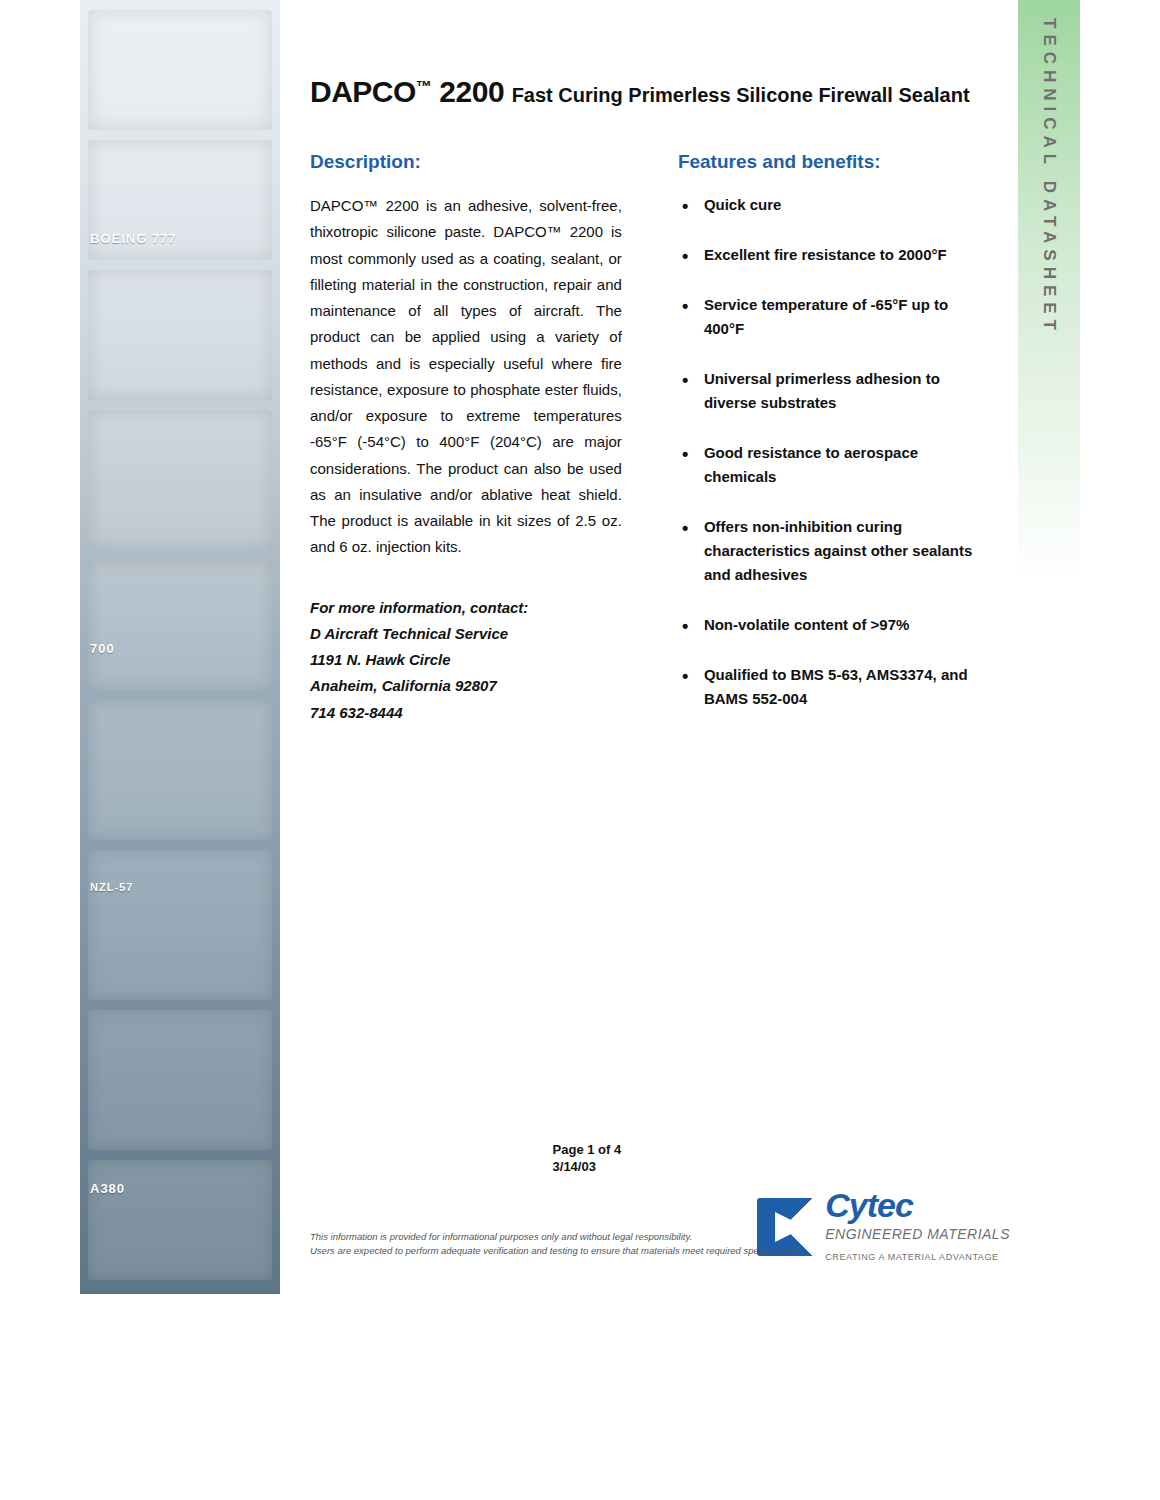BOEING 777
700
NZL-57
A380
TECHNICAL DATASHEET
DAPCO™ 2200 Fast Curing Primerless Silicone Firewall Sealant
Description:
DAPCO™ 2200 is an adhesive, solvent-free, thixotropic silicone paste. DAPCO™ 2200 is most commonly used as a coating, sealant, or filleting material in the construction, repair and maintenance of all types of aircraft. The product can be applied using a variety of methods and is especially useful where fire resistance, exposure to phosphate ester fluids, and/or exposure to extreme temperatures -65°F (-54°C) to 400°F (204°C) are major considerations. The product can also be used as an insulative and/or ablative heat shield. The product is available in kit sizes of 2.5 oz. and 6 oz. injection kits.
For more information, contact:
D Aircraft Technical Service
1191 N. Hawk Circle
Anaheim, California 92807
714 632-8444
Features and benefits:
Quick cure
Excellent fire resistance to 2000°F
Service temperature of -65°F up to 400°F
Universal primerless adhesion to diverse substrates
Good resistance to aerospace chemicals
Offers non-inhibition curing characteristics against other sealants and adhesives
Non-volatile content of >97%
Qualified to BMS 5-63, AMS3374, and BAMS 552-004
Page 1 of 4
3/14/03
Cytec
ENGINEERED MATERIALS
CREATING A MATERIAL ADVANTAGE
This information is provided for informational purposes only and without legal responsibility.
Users are expected to perform adequate verification and testing to ensure that materials meet required specifications.